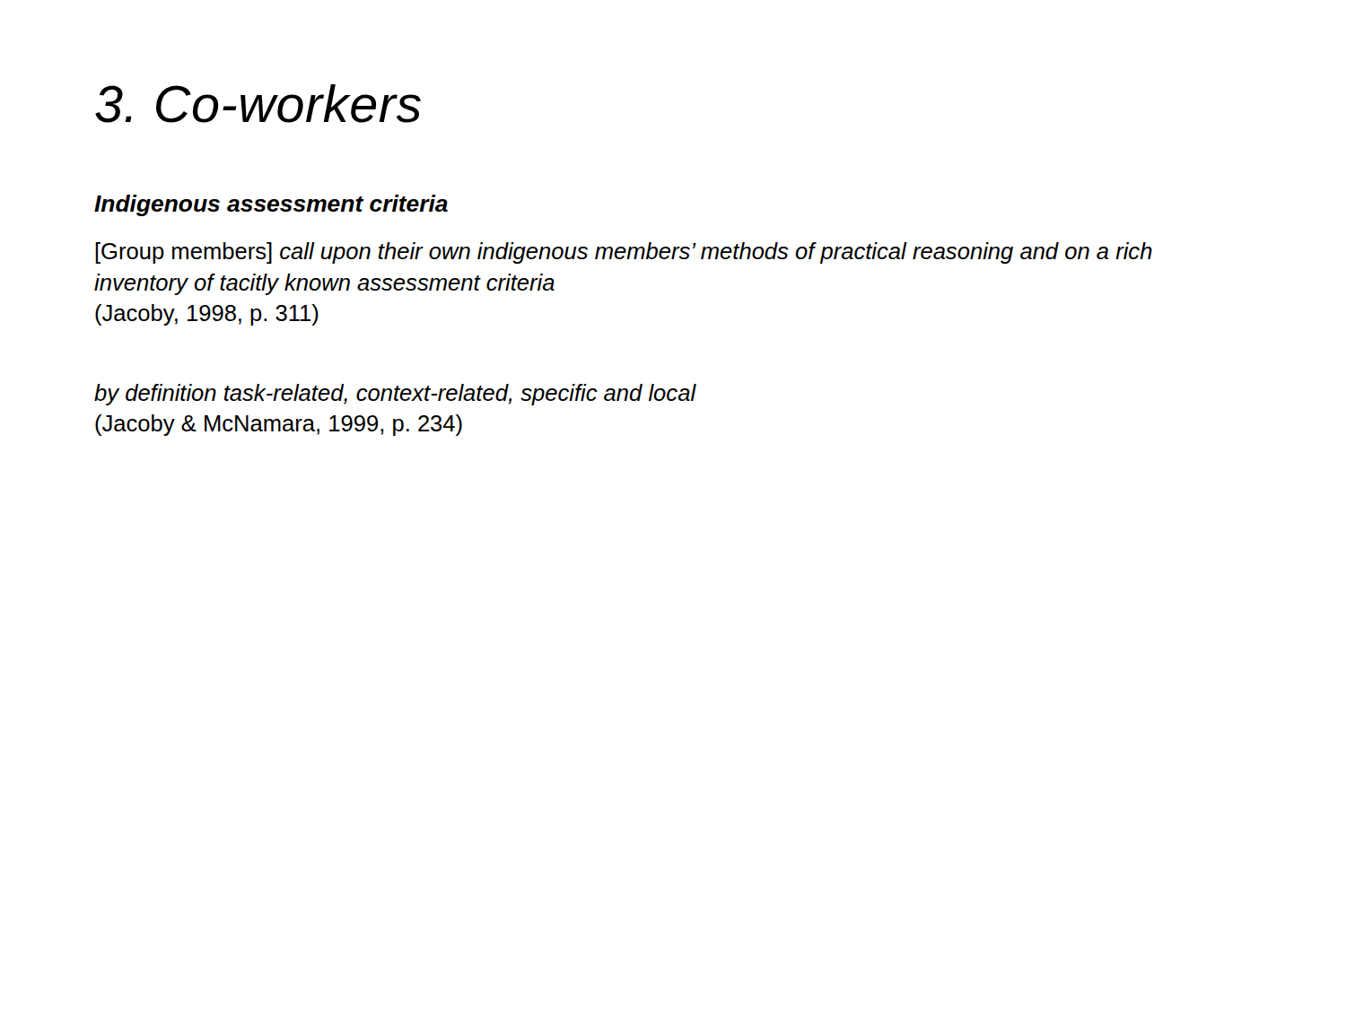3. Co-workers
Indigenous assessment criteria
[Group members] call upon their own indigenous members’ methods of practical reasoning and on a rich inventory of tacitly known assessment criteria
(Jacoby, 1998, p. 311)
by definition task-related, context-related, specific and local
(Jacoby & McNamara, 1999, p. 234)